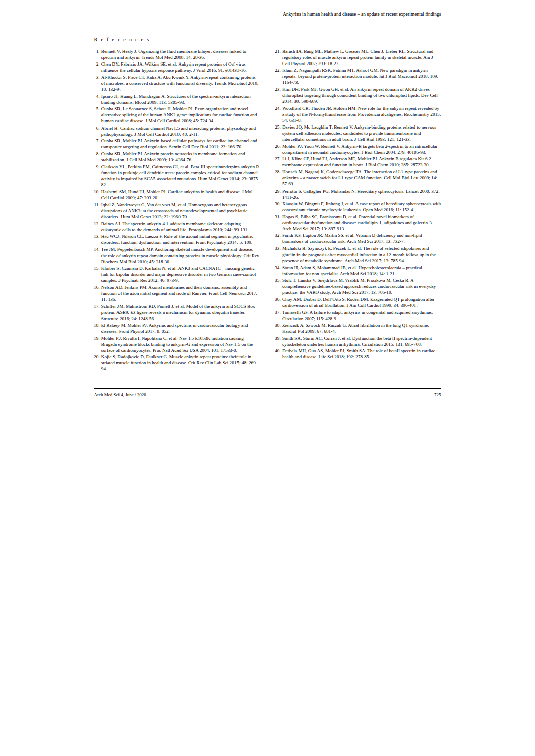Ankyrins in human health and disease – an update of recent experimental findings
R e f e r e n c e s
Bennett V, Healy J. Organizing the fluid membrane bilayer: diseases linked to spectrin and ankyrin. Trends Mol Med 2008; 14: 28-36.
Chen DY, Fabrizio JA, Wilkins SE, et al. Ankyrin repeat proteins of Orf virus influence the cellular hypoxia response pathway. J Virol 2016; 91: e01430-16.
Al-Khodor S, Price CT, Kalia A, Abu Kwaik Y. Ankyrin-repeat containing proteins of microbes: a conserved structure with functional diversity. Trends Microbiol 2010; 18: 132-9.
Ipsaro JJ, Huang L, Mondragón A. Structures of the spectrin-ankyrin interaction binding domains. Blood 2009; 113: 5385-93.
Cunha SR, Le Scouarnec S, Schott JJ, Mohler PJ. Exon organization and novel alternative splicing of the human ANK2 gene: implications for cardiac function and human cardiac disease. J Mol Cell Cardiol 2008; 45: 724-34.
Abriel H. Cardiac sodium channel Nav1.5 and interacting proteins: physiology and pathophysiology. J Mol Cell Cardiol 2010; 48: 2-11.
Cunha SR, Mohler PJ. Ankyrin-based cellular pathways for cardiac ion channel and transporter targeting and regulation. Semin Cell Dev Biol 2011; 22: 166-70.
Cunha SR, Mohler PJ. Ankyrin protein networks in membrane formation and stabilization. J Cell Mol Med 2009; 13: 4364-76.
Clarkson YL, Perkins EM, Cairncross CJ, et al. Beta-III spectrinunderpins ankyrin R function in purkinje cell dendritic trees: protein complex critical for sodium channel activity is impaired by SCA5-associated mutations. Hum Mol Genet 2014; 23: 3875-82.
Hashemi SM, Hund TJ, Mohler PJ. Cardiac ankyrins in health and disease. J Mol Cell Cardiol 2009; 47: 203-20.
Iqbal Z, Vandeweyer G, Van der voet M, et al. Homozygous and heterozygous disruptions of ANK3: at the crossroads of neurodevelopmental and psychiatric disorders. Hum Mol Genet 2013; 22: 1960-70.
Baines AJ. The spectrin-ankyrin-4.1-adducin membrane skeleton: adapting eukaryotic cells to the demands of animal life. Protoplasma 2010; 244: 99-131.
Hsu WCJ, Nilsson CL, Laezza F. Role of the axonal initial segment in psychiatric disorders: function, dysfunction, and intervention. Front Psychiatry 2014; 5: 109.
Tee JM, Peppelenbosch MP. Anchoring skeletal muscle development and disease: the role of ankyrin repeat domain containing proteins in muscle physiology. Crit Rev Biochem Mol Biol 2010; 45: 318-30.
Kloiber S, Czamara D, Karbalai N, et al. ANK3 and CACNA1C – missing genetic link for bipolar disorder and major depressive disorder in two German case-control samples. J Psychiatr Res 2012; 46: 973-9.
Nelson AD, Jenkins PM. Axonal membranes and their domains: assembly and function of the axon initial segment and node of Ranvier. Front Cell Neurosci 2017; 11: 136.
Schiffer JM, Malmstrom RD, Parnell J, et al. Model of the ankyrin and SOCS Box protein, ASB9, E3 ligase reveals a mechanism for dynamic ubiquitin transfer. Structure 2016; 24: 1248-56.
El Rafaey M, Mohler PJ. Ankyrins and spectrins in cardiovascular biology and diseases. Front Physiol 2017; 8: 852.
Mohler PJ, Rivolta I, Napolitano C, et al. Nav 1.5 E1053K mutation causing Brugada syndrome blocks binding to ankyrin-G and expression of Nav 1.5 on the surface of cardiomyocytes. Proc Natl Acad Sci USA 2004; 101: 17533-8.
Kojic S, Radojkovic D, Faulkner G. Muscle ankyrin repeat proteins: their role in striated muscle function in health and disease. Crit Rev Clin Lab Sci 2015; 48: 269-94.
Barash IA, Bang ML, Mathew L, Greaser ML, Chen J, Lieber RL. Structural and regulatory roles of muscle ankyrin repeat protein family in skeletal muscle. Am J Cell Physiol 2007; 293: 18-27.
Islam Z, Nagampalli RSK, Fatima MT, Ashrof GM. New paradigm in ankyrin repeats: beyond protein-protein interaction module. Int J Biol Macromol 2018; 109: 1164-73.
Kim DH, Park MJ, Gwon GH, et al. An ankyrin repeat domain of AKR2 drives chloroplast targeting through coincident binding of two chloroplast lipids. Dev Cell 2014; 30: 598-609.
Woodford CR, Thoden JB, Holden HM. New role for the ankyrin repeat revealed by a study of the N-formyltransferase from Providencia alcaligenes. Biochemistry 2015; 54: 631-8.
Davies JQ, Mc Laughlin T, Bennett V. Ankyrin-binding proteins related to nervous system cell adhesion molecules: candidates to provide transmembrane and intercellular connetions in adult brain. J Cell Biol 1993; 121: 121-33.
Mohler PJ, Yoon W, Bennett V. Ankyrin-B targets beta 2-spectrin to an intracellular compartment in neonatal cardiomyocytes. J Biol Chem 2004; 279: 40185-93.
Li J, Kline CF, Hund TJ, Anderson ME, Mohler PJ. Ankyrin B regulates Kir 6.2 membrane expression and function in heart. J Biol Chem 2010; 285: 28723-30.
Hortsch M, Nagaraj K, Godenschwege TA. The interaction of L1-type proteins and ankyrins – a master swich for L1-type CAM function. Cell Mol Biol Lett 2009; 14: 57-69.
Perrotta S, Gallagher PG, Mohandas N. Hereditary spherocytosis. Lancet 2008; 372: 1411-26.
Xiaoqiu W, Bingmu F, Jinhong J, et al. A case report of hereditary spherocytosis with concomitant chronic myelocytic leukemia. Open Med 2016; 11: 152-4.
Hogas S, Bilha SC, Branisteanu D, et al. Potential novel biomarkers of cardiovascular dysfunction and disease: cardiolipin-1, adipokines and galectin-3. Arch Med Sci 2017; 13: 897-913.
Faridi KF, Lupton JR, Martin SS, et al. Vitamin D deficiency and non-lipid biomarkers of cardiovascular risk. Arch Med Sci 2017; 13: 732-7.
Michalski B, Szymczyk E, Peczek L, et al. The role of selected adipokines and ghrelin in the prognosis after myocardial infarction in a 12-month follow-up in the presence of metabolic syndrome. Arch Med Sci 2017; 13: 785-94.
Soran H, Adam S, Mohammad JB, et al. Hypercholesterolaemia – practical information for non-specialist. Arch Med Sci 2018; 14: 1-21.
Stulc T, Lanska V, Snejdrlova M, Vrablik M, Prosikova M, Ceska R. A comprehensive guidelines-based approach reduces cardiovascular risk in everyday practice: the VARO study. Arch Med Sci 2017; 13: 705-10.
Choy AM, Darbar D, Dell’Orto S, Roden DM. Exagerrated QT prolongation after cardioversion of atrial fibrillation. J Am Coll Cardiol 1999; 34: 396-401.
Tomaselli GF. A failure to adapt: ankyrins in congenital and acquired arrythmias. Circulation 2007; 115: 428-9.
Zienciuk A, Szwoch M, Raczak G. Atrial fibrillation in the long QT syndrome. Kardiol Pol 2009; 67: 681-4.
Smith SA, Sturm AC, Curran J, et al. Dysfunction the beta II spectrin-dependent cytoskeleton underlies human arrhythmia. Circulation 2015; 131: 695-708.
Derbala MH, Guo AS, Mohler PJ, Smith SA. The role of betaII spectrin in cardiac health and disease. Life Sci 2018; 192: 278-85.
Arch Med Sci 4, June / 2020
725